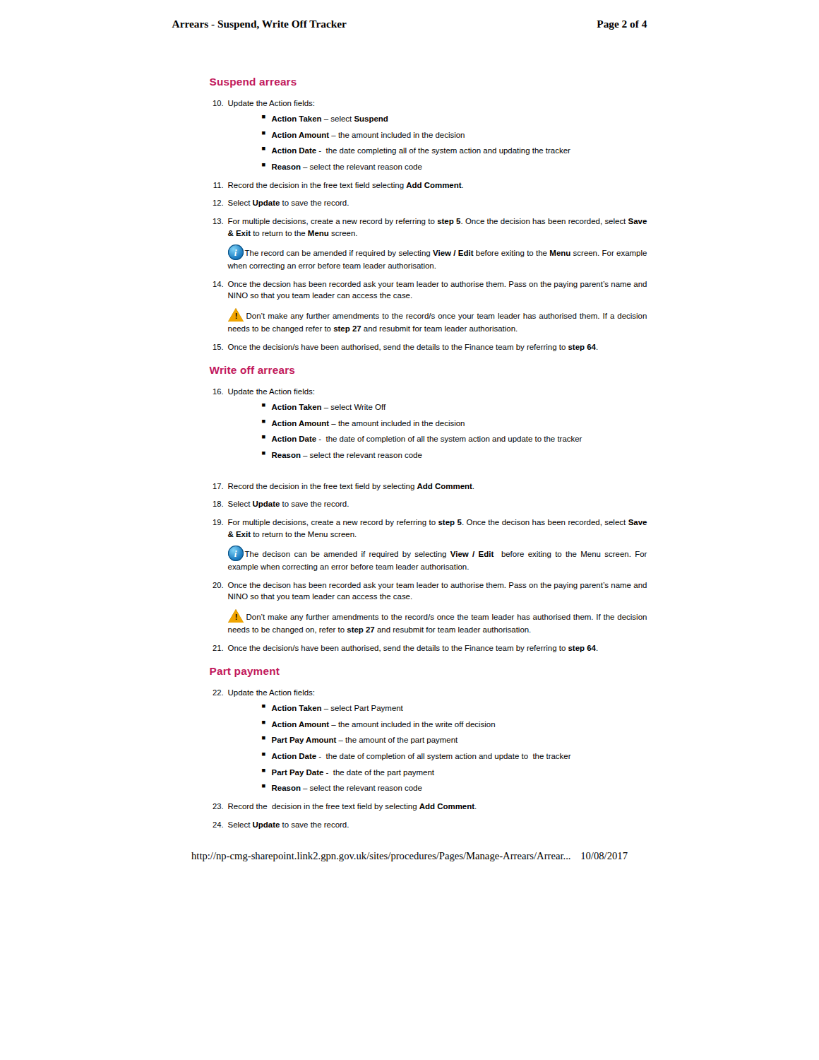Arrears - Suspend, Write Off Tracker
Page 2 of 4
Suspend arrears
10 Update the Action fields:
Action Taken – select Suspend
Action Amount – the amount included in the decision
Action Date - the date completing all of the system action and updating the tracker
Reason – select the relevant reason code
11 Record the decision in the free text field selecting Add Comment.
12 Select Update to save the record.
13 For multiple decisions, create a new record by referring to step 5. Once the decision has been recorded, select Save & Exit to return to the Menu screen.
The record can be amended if required by selecting View / Edit before exiting to the Menu screen. For example when correcting an error before team leader authorisation.
14 Once the decsion has been recorded ask your team leader to authorise them. Pass on the paying parent’s name and NINO so that you team leader can access the case.
Don’t make any further amendments to the record/s once your team leader has authorised them. If a decision needs to be changed refer to step 27 and resubmit for team leader authorisation.
15 Once the decision/s have been authorised, send the details to the Finance team by referring to step 64.
Write off arrears
16 Update the Action fields:
Action Taken – select Write Off
Action Amount – the amount included in the decision
Action Date - the date of completion of all the system action and update to the tracker
Reason – select the relevant reason code
17 Record the decision in the free text field by selecting Add Comment.
18 Select Update to save the record.
19 For multiple decisions, create a new record by referring to step 5. Once the decison has been recorded, select Save & Exit to return to the Menu screen.
The decison can be amended if required by selecting View / Edit before exiting to the Menu screen. For example when correcting an error before team leader authorisation.
20 Once the decison has been recorded ask your team leader to authorise them. Pass on the paying parent’s name and NINO so that you team leader can access the case.
Don’t make any further amendments to the record/s once the team leader has authorised them. If the decision needs to be changed on, refer to step 27 and resubmit for team leader authorisation.
21 Once the decision/s have been authorised, send the details to the Finance team by referring to step 64.
Part payment
22 Update the Action fields:
Action Taken – select Part Payment
Action Amount – the amount included in the write off decision
Part Pay Amount – the amount of the part payment
Action Date - the date of completion of all system action and update to the tracker
Part Pay Date - the date of the part payment
Reason – select the relevant reason code
23 Record the decision in the free text field by selecting Add Comment.
24 Select Update to save the record.
http://np-cmg-sharepoint.link2.gpn.gov.uk/sites/procedures/Pages/Manage-Arrears/Arrear... 10/08/2017